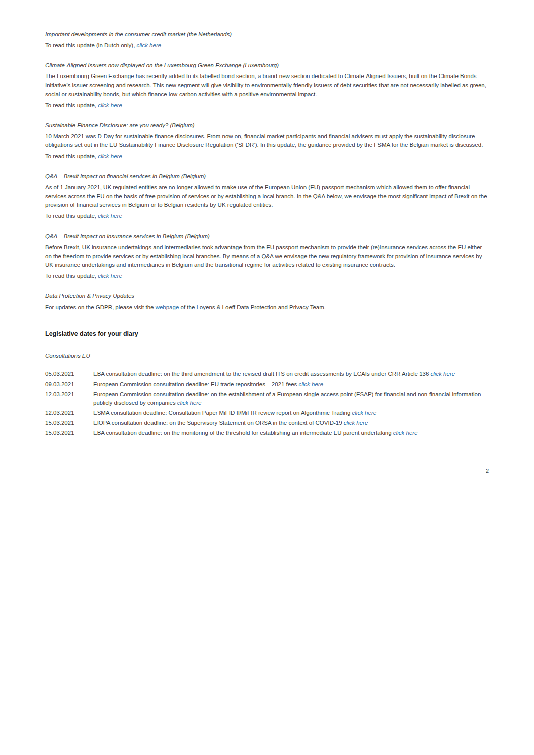Important developments in the consumer credit market (the Netherlands)
To read this update (in Dutch only), click here
Climate-Aligned Issuers now displayed on the Luxembourg Green Exchange (Luxembourg)
The Luxembourg Green Exchange has recently added to its labelled bond section, a brand-new section dedicated to Climate-Aligned Issuers, built on the Climate Bonds Initiative’s issuer screening and research. This new segment will give visibility to environmentally friendly issuers of debt securities that are not necessarily labelled as green, social or sustainability bonds, but which finance low-carbon activities with a positive environmental impact.
To read this update, click here
Sustainable Finance Disclosure: are you ready? (Belgium)
10 March 2021 was D-Day for sustainable finance disclosures. From now on, financial market participants and financial advisers must apply the sustainability disclosure obligations set out in the EU Sustainability Finance Disclosure Regulation (‘SFDR’). In this update, the guidance provided by the FSMA for the Belgian market is discussed.
To read this update, click here
Q&A – Brexit impact on financial services in Belgium (Belgium)
As of 1 January 2021, UK regulated entities are no longer allowed to make use of the European Union (EU) passport mechanism which allowed them to offer financial services across the EU on the basis of free provision of services or by establishing a local branch. In the Q&A below, we envisage the most significant impact of Brexit on the provision of financial services in Belgium or to Belgian residents by UK regulated entities.
To read this update, click here
Q&A – Brexit impact on insurance services in Belgium (Belgium)
Before Brexit, UK insurance undertakings and intermediaries took advantage from the EU passport mechanism to provide their (re)insurance services across the EU either on the freedom to provide services or by establishing local branches. By means of a Q&A we envisage the new regulatory framework for provision of insurance services by UK insurance undertakings and intermediaries in Belgium and the transitional regime for activities related to existing insurance contracts.
To read this update, click here
Data Protection & Privacy Updates
For updates on the GDPR, please visit the webpage of the Loyens & Loeff Data Protection and Privacy Team.
Legislative dates for your diary
Consultations EU
| 05.03.2021 | EBA consultation deadline: on the third amendment to the revised draft ITS on credit assessments by ECAIs under CRR Article 136 click here |
| 09.03.2021 | European Commission consultation deadline: EU trade repositories – 2021 fees click here |
| 12.03.2021 | European Commission consultation deadline: on the establishment of a European single access point (ESAP) for financial and non-financial information publicly disclosed by companies click here |
| 12.03.2021 | ESMA consultation deadline: Consultation Paper MiFID II/MiFIR review report on Algorithmic Trading click here |
| 15.03.2021 | EIOPA consultation deadline: on the Supervisory Statement on ORSA in the context of COVID-19 click here |
| 15.03.2021 | EBA consultation deadline: on the monitoring of the threshold for establishing an intermediate EU parent undertaking click here |
2